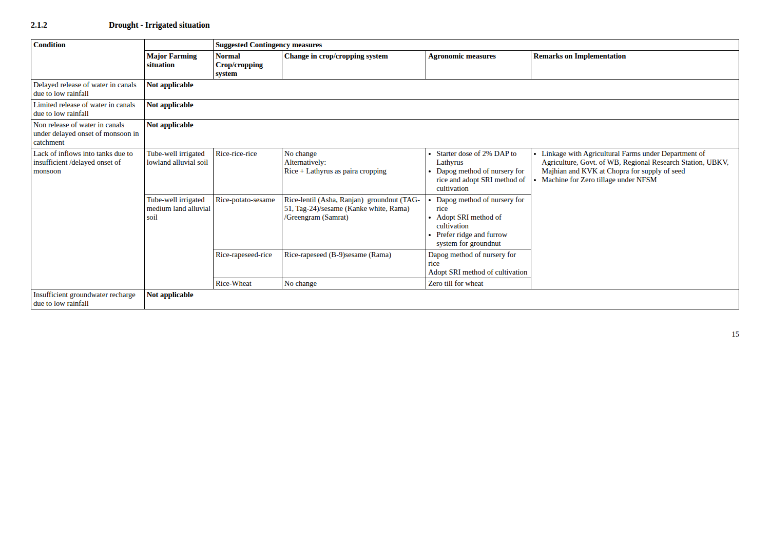2.1.2 Drought - Irrigated situation
| Condition | | Suggested Contingency measures |
| --- | --- | --- |
| Major Farming situation | Normal Crop/cropping system | Change in crop/cropping system | Agronomic measures | Remarks on Implementation |
| Delayed release of water in canals due to low rainfall | Not applicable |
| Limited release of water in canals due to low rainfall | Not applicable |
| Non release of water in canals under delayed onset of monsoon in catchment | Not applicable |
| Lack of inflows into tanks due to insufficient /delayed onset of monsoon | Tube-well irrigated lowland alluvial soil | Rice-rice-rice | No change Alternatively: Rice + Lathyrus as paira cropping | Starter dose of 2% DAP to Lathyrus Dapog method of nursery for rice and adopt SRI method of cultivation | Linkage with Agricultural Farms under Department of Agriculture, Govt. of WB, Regional Research Station, UBKV, Majhian and KVK at Chopra for supply of seed Machine for Zero tillage under NFSM |
| Tube-well irrigated medium land alluvial soil | Rice-potato-sesame | Rice-lentil (Asha, Ranjan) groundnut (TAG-51, Tag-24)/sesame (Kanke white, Rama) /Greengram (Samrat) | Dapog method of nursery for rice Adopt SRI method of cultivation Prefer ridge and furrow system for groundnut |
| Rice-rapeseed-rice | Rice-rapeseed (B-9)sesame (Rama) | Dapog method of nursery for rice Adopt SRI method of cultivation |
| Rice-Wheat | No change | Zero till for wheat |
| Insufficient groundwater recharge due to low rainfall | Not applicable |
15